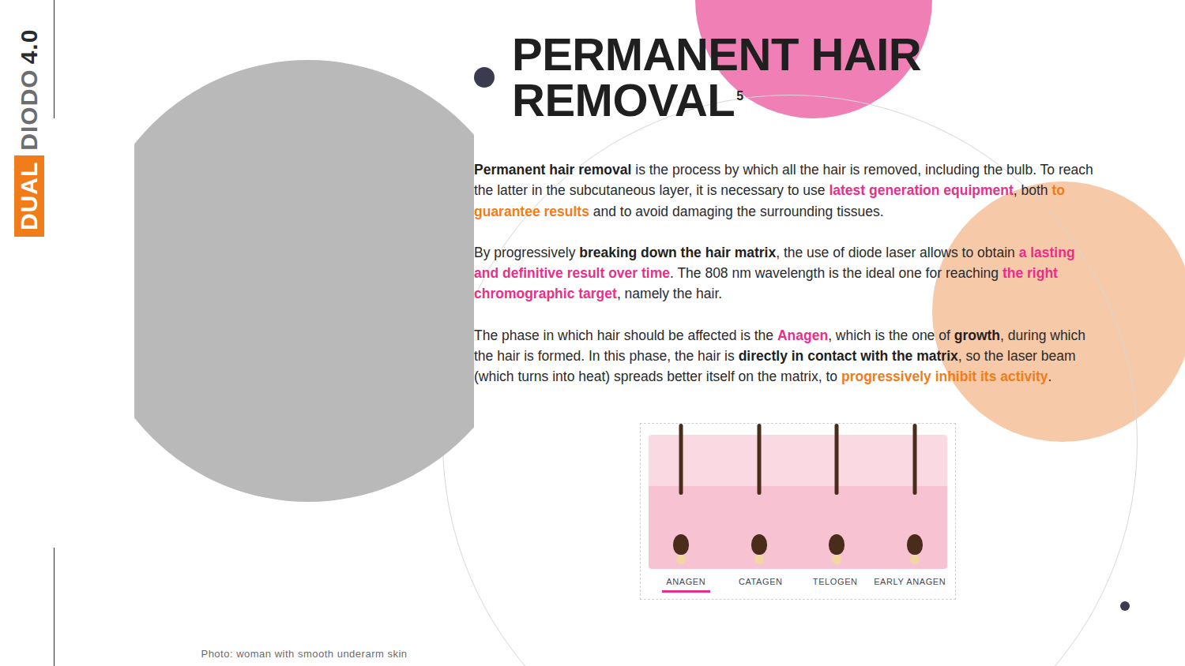DUAL DIODO 4.0
Photo: woman with smooth underarm skin
PERMANENT HAIR REMOVAL5
Permanent hair removal is the process by which all the hair is removed, including the bulb. To reach the latter in the subcutaneous layer, it is necessary to use latest generation equipment, both to guarantee results and to avoid damaging the surrounding tissues.
By progressively breaking down the hair matrix, the use of diode laser allows to obtain a lasting and definitive result over time. The 808 nm wavelength is the ideal one for reaching the right chromographic target, namely the hair.
The phase in which hair should be affected is the Anagen, which is the one of growth, during which the hair is formed. In this phase, the hair is directly in contact with the matrix, so the laser beam (which turns into heat) spreads better itself on the matrix, to progressively inhibit its activity.
Anagen Catagen Telogen Early Anagen